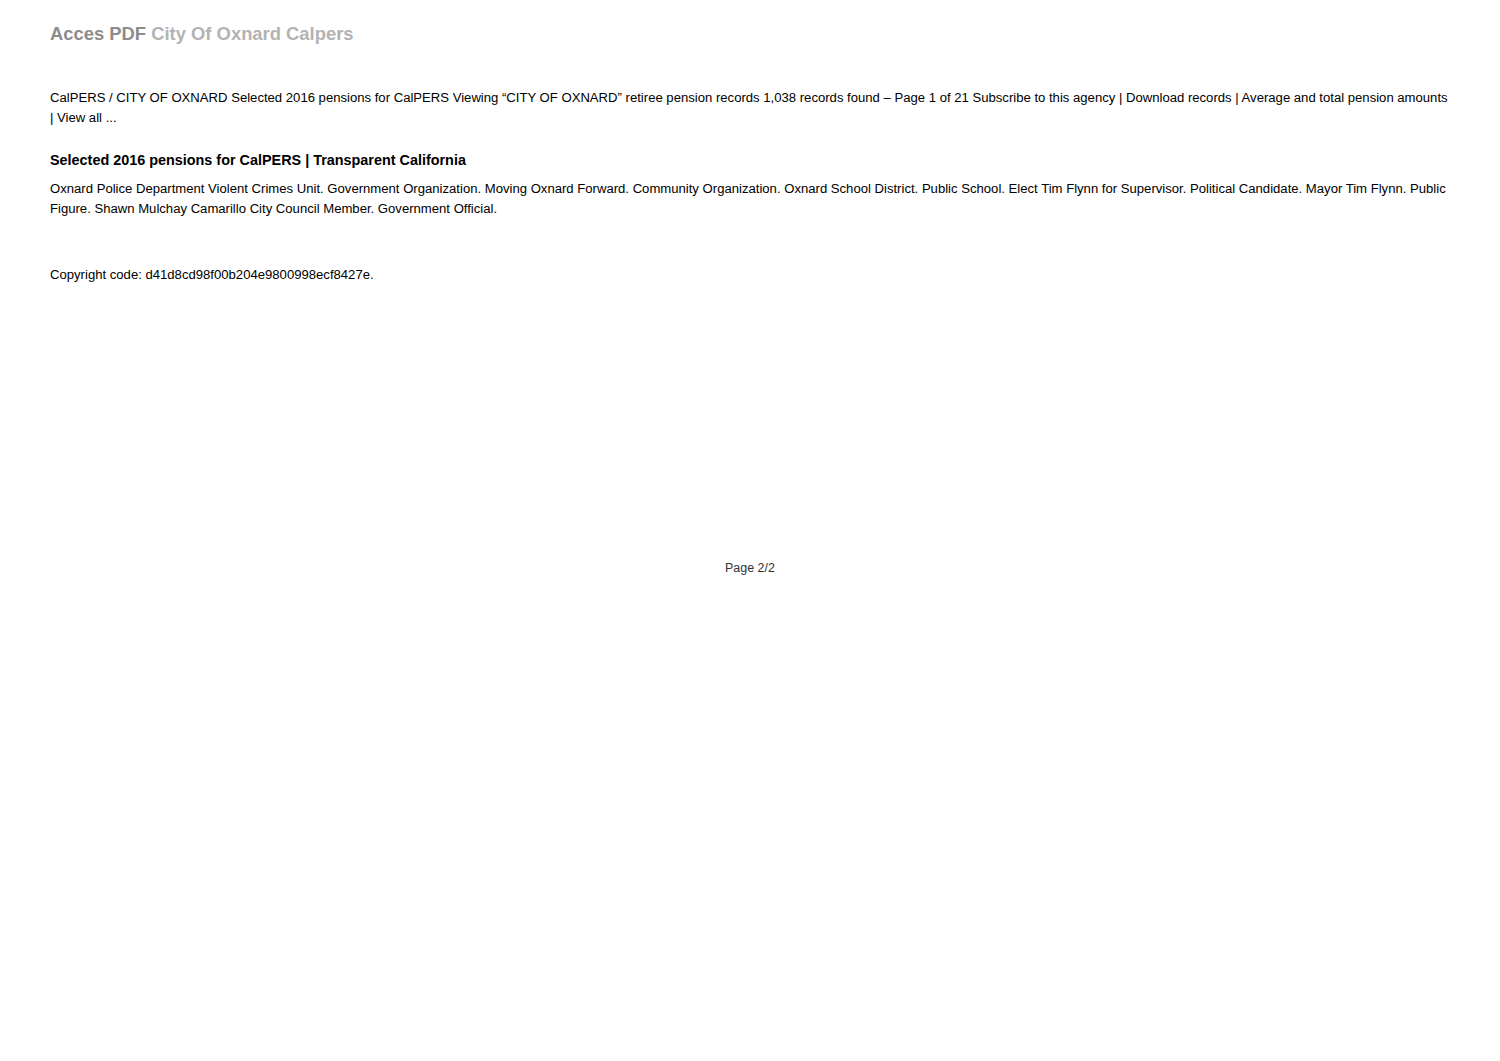Acces PDF City Of Oxnard Calpers
CalPERS / CITY OF OXNARD Selected 2016 pensions for CalPERS Viewing “CITY OF OXNARD” retiree pension records 1,038 records found – Page 1 of 21 Subscribe to this agency | Download records | Average and total pension amounts | View all ...
Selected 2016 pensions for CalPERS | Transparent California
Oxnard Police Department Violent Crimes Unit. Government Organization. Moving Oxnard Forward. Community Organization. Oxnard School District. Public School. Elect Tim Flynn for Supervisor. Political Candidate. Mayor Tim Flynn. Public Figure. Shawn Mulchay Camarillo City Council Member. Government Official.
Copyright code: d41d8cd98f00b204e9800998ecf8427e.
Page 2/2